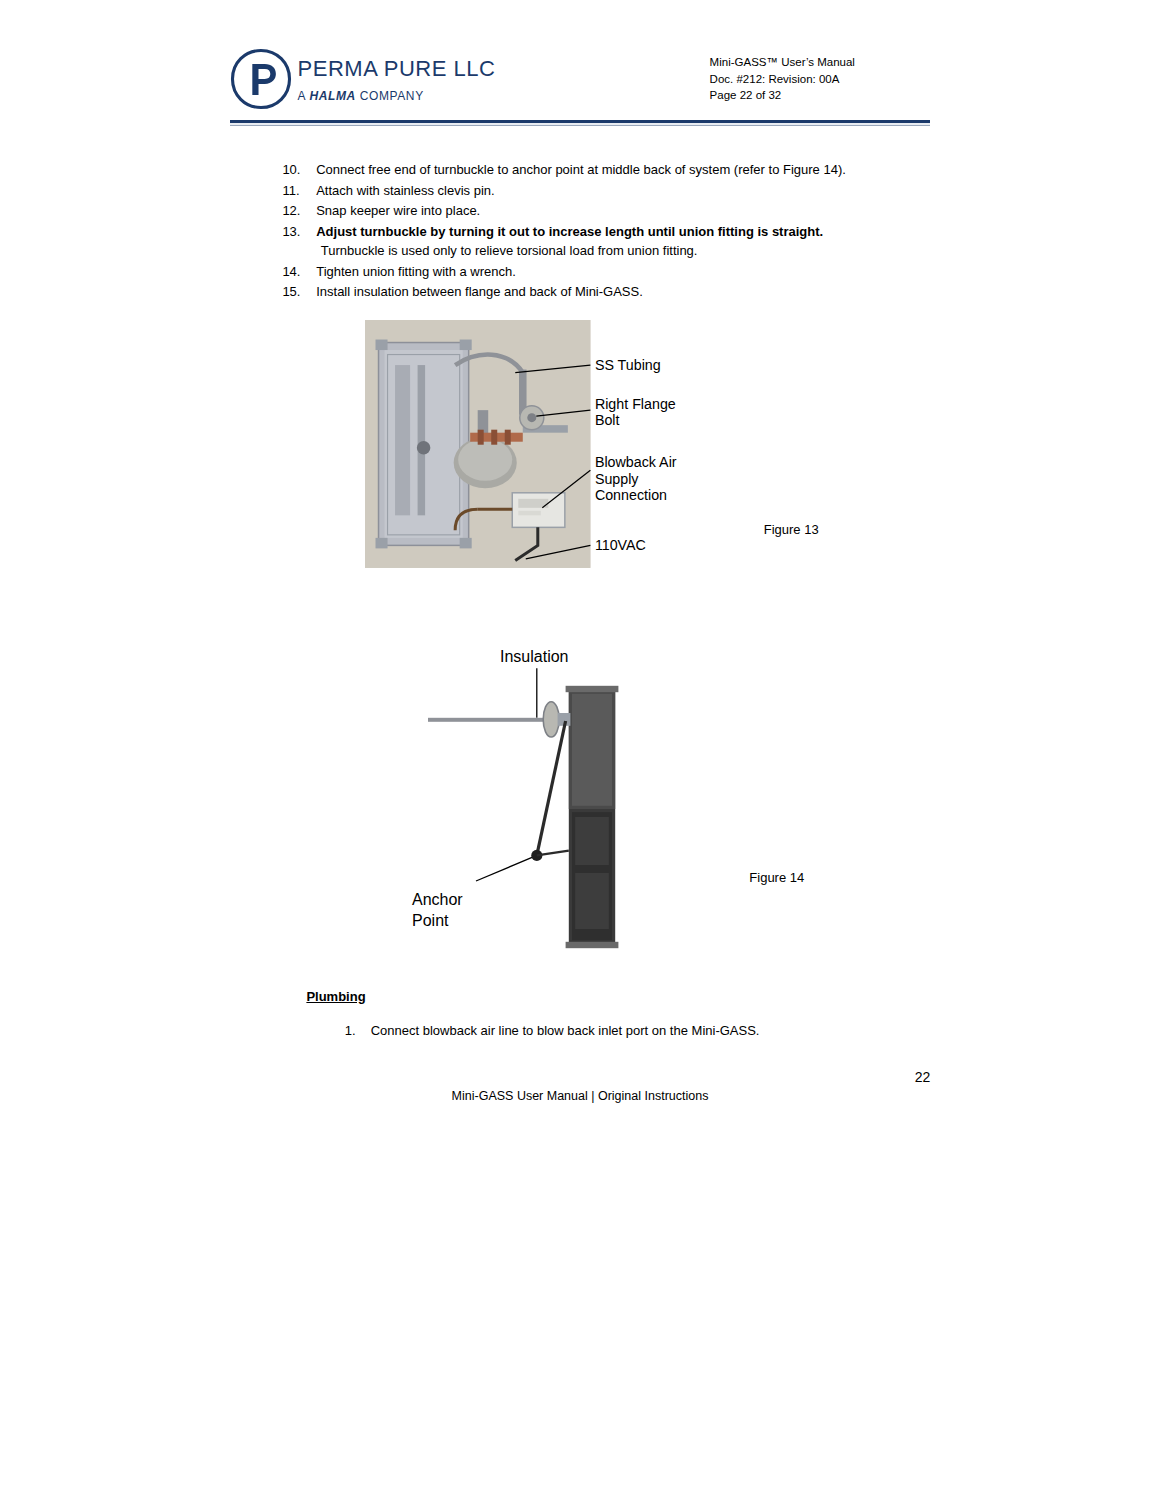PERMA PURE LLC
A HALMA COMPANY
Mini-GASS™ User’s Manual
Doc. #212: Revision: 00A
Page 22 of 32
10. Connect free end of turnbuckle to anchor point at middle back of system (refer to Figure 14).
11. Attach with stainless clevis pin.
12. Snap keeper wire into place.
13. Adjust turnbuckle by turning it out to increase length until union fitting is straight. Turnbuckle is used only to relieve torsional load from union fitting.
14. Tighten union fitting with a wrench.
15. Install insulation between flange and back of Mini-GASS.
SS Tubing Right Flange Bolt Blowback Air Supply Connection 110VAC
Figure 13
Insulation Anchor Point
Figure 14
Plumbing
Connect blowback air line to blow back inlet port on the Mini-GASS.
22
Mini-GASS User Manual | Original Instructions